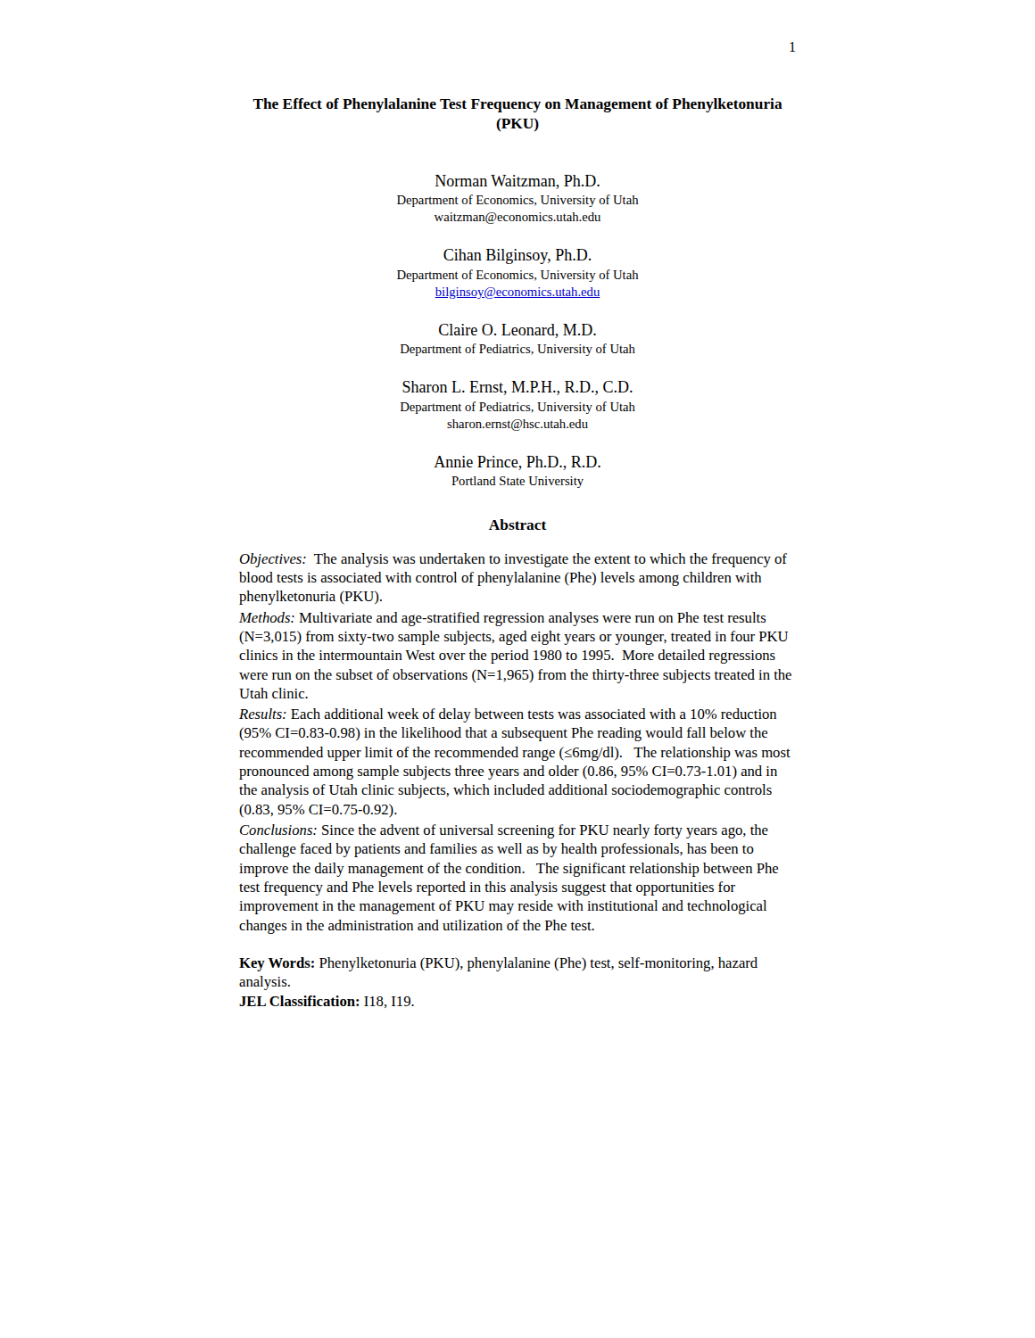1
The Effect of Phenylalanine Test Frequency on Management of Phenylketonuria (PKU)
Norman Waitzman, Ph.D.
Department of Economics, University of Utah
waitzman@economics.utah.edu
Cihan Bilginsoy, Ph.D.
Department of Economics, University of Utah
bilginsoy@economics.utah.edu
Claire O. Leonard, M.D.
Department of Pediatrics, University of Utah
Sharon L. Ernst, M.P.H., R.D., C.D.
Department of Pediatrics, University of Utah
sharon.ernst@hsc.utah.edu
Annie Prince, Ph.D., R.D.
Portland State University
Abstract
Objectives: The analysis was undertaken to investigate the extent to which the frequency of blood tests is associated with control of phenylalanine (Phe) levels among children with phenylketonuria (PKU).
Methods: Multivariate and age-stratified regression analyses were run on Phe test results (N=3,015) from sixty-two sample subjects, aged eight years or younger, treated in four PKU clinics in the intermountain West over the period 1980 to 1995. More detailed regressions were run on the subset of observations (N=1,965) from the thirty-three subjects treated in the Utah clinic.
Results: Each additional week of delay between tests was associated with a 10% reduction (95% CI=0.83-0.98) in the likelihood that a subsequent Phe reading would fall below the recommended upper limit of the recommended range (≤6mg/dl). The relationship was most pronounced among sample subjects three years and older (0.86, 95% CI=0.73-1.01) and in the analysis of Utah clinic subjects, which included additional sociodemographic controls (0.83, 95% CI=0.75-0.92).
Conclusions: Since the advent of universal screening for PKU nearly forty years ago, the challenge faced by patients and families as well as by health professionals, has been to improve the daily management of the condition. The significant relationship between Phe test frequency and Phe levels reported in this analysis suggest that opportunities for improvement in the management of PKU may reside with institutional and technological changes in the administration and utilization of the Phe test.
Key Words: Phenylketonuria (PKU), phenylalanine (Phe) test, self-monitoring, hazard analysis.
JEL Classification: I18, I19.